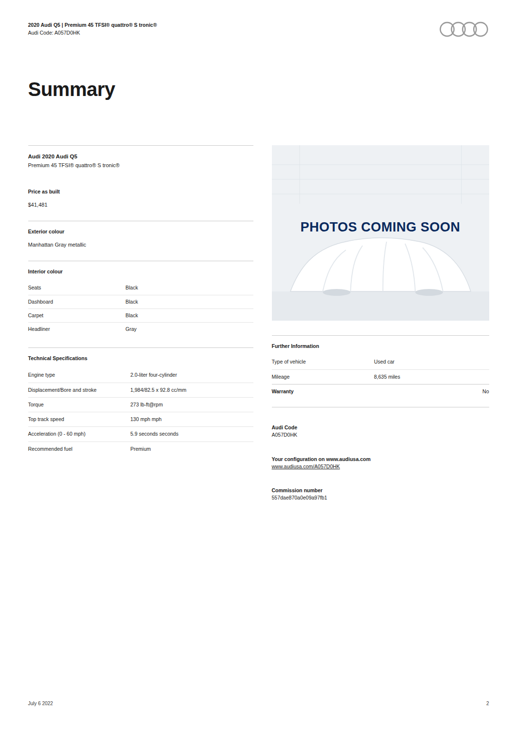2020 Audi Q5 | Premium 45 TFSI® quattro® S tronic®
Audi Code: A057D0HK
Summary
Audi 2020 Audi Q5
Premium 45 TFSI® quattro® S tronic®
Price as built
$41,481
Exterior colour
Manhattan Gray metallic
Interior colour
| Seats | Black |
| Dashboard | Black |
| Carpet | Black |
| Headliner | Gray |
Technical Specifications
| Engine type | 2.0-liter four-cylinder |
| Displacement/Bore and stroke | 1,984/82.5 x 92.8 cc/mm |
| Torque | 273 lb-ft@rpm |
| Top track speed | 130 mph mph |
| Acceleration (0 - 60 mph) | 5.9 seconds seconds |
| Recommended fuel | Premium |
PHOTOS COMING SOON
Further Information
| Type of vehicle | Used car |
| Mileage | 8,635 miles |
Warranty
No
Audi Code
A057D0HK
Your configuration on www.audiusa.com
www.audiusa.com/A057D0HK
Commission number
557dae870a0e09a97fb1
July 6 2022
2